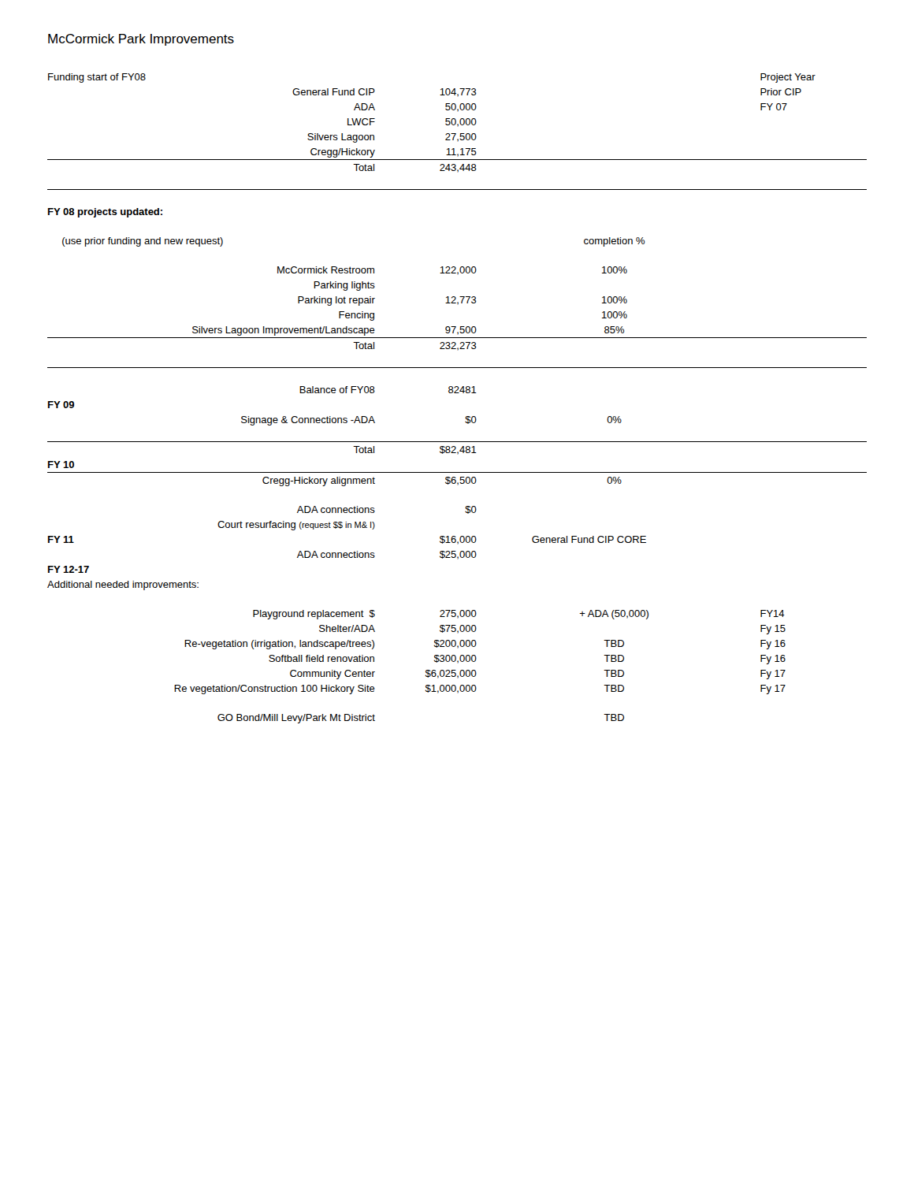McCormick Park Improvements
| Funding start of FY08 | | | Project Year |
| | General Fund CIP | 104,773 | | Prior CIP |
| | ADA | 50,000 | | FY 07 |
| | LWCF | 50,000 | | |
| | Silvers Lagoon | 27,500 | | |
| | Cregg/Hickory | 11,175 | | |
| | Total | 243,448 | | |
| FY 08 projects updated: | | | |
| | (use prior funding and new request) | | completion % | |
| | McCormick Restroom | 122,000 | 100% | |
| | Parking lights | | | |
| | Parking lot repair | 12,773 | 100% | |
| | Fencing | | 100% | |
| | Silvers Lagoon Improvement/Landscape | 97,500 | 85% | |
| | Total | 232,273 | | |
| | Balance of FY08 | 82481 | | |
| FY 09 | | | |
| | Signage & Connections -ADA | $0 | 0% | |
| | Total | $82,481 | | |
| FY 10 | | | |
| | Cregg-Hickory alignment | $6,500 | 0% | |
| | ADA connections | $0 | | |
| | Court resurfacing (request $$ in M& I) | | | |
| FY 11 | $16,000 | General Fund CIP CORE | |
| | ADA connections | $25,000 | | |
| FY 12-17 | | | |
| Additional needed improvements: | | | |
| | Playground replacement $ | 275,000 | + ADA (50,000) | FY14 |
| | Shelter/ADA | $75,000 | | Fy 15 |
| | Re-vegetation (irrigation, landscape/trees) | $200,000 | TBD | Fy 16 |
| | Softball field renovation | $300,000 | TBD | Fy 16 |
| | Community Center | $6,025,000 | TBD | Fy 17 |
| | Re vegetation/Construction 100 Hickory Site | $1,000,000 | TBD | Fy 17 |
| | GO Bond/Mill Levy/Park Mt District | | TBD | |